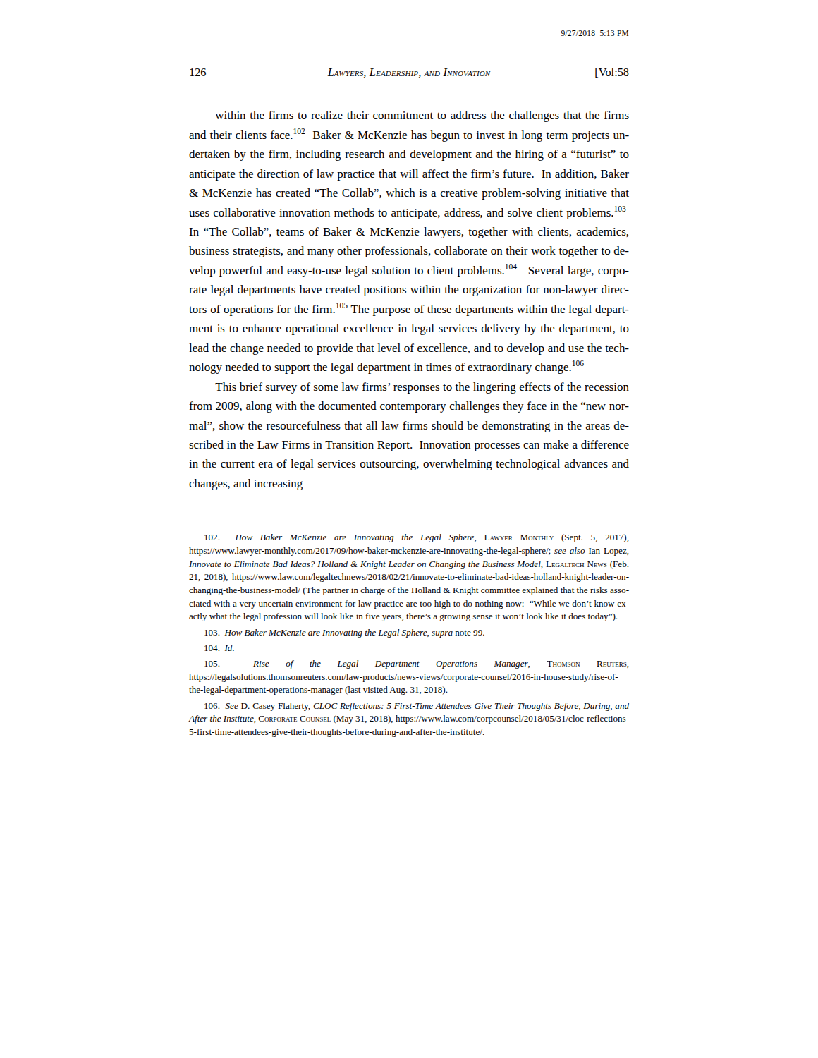9/27/2018 5:13 PM
126 Lawyers, Leadership, and Innovation [Vol:58
within the firms to realize their commitment to address the challenges that the firms and their clients face.102 Baker & McKenzie has begun to invest in long term projects undertaken by the firm, including research and development and the hiring of a “futurist” to anticipate the direction of law practice that will affect the firm’s future. In addition, Baker & McKenzie has created “The Collab”, which is a creative problem-solving initiative that uses collaborative innovation methods to anticipate, address, and solve client problems.103 In “The Collab”, teams of Baker & McKenzie lawyers, together with clients, academics, business strategists, and many other professionals, collaborate on their work together to develop powerful and easy-to-use legal solution to client problems.104 Several large, corporate legal departments have created positions within the organization for non-lawyer directors of operations for the firm.105 The purpose of these departments within the legal department is to enhance operational excellence in legal services delivery by the department, to lead the change needed to provide that level of excellence, and to develop and use the technology needed to support the legal department in times of extraordinary change.106
This brief survey of some law firms’ responses to the lingering effects of the recession from 2009, along with the documented contemporary challenges they face in the “new normal”, show the resourcefulness that all law firms should be demonstrating in the areas described in the Law Firms in Transition Report. Innovation processes can make a difference in the current era of legal services outsourcing, overwhelming technological advances and changes, and increasing
102. How Baker McKenzie are Innovating the Legal Sphere, Lawyer Monthly (Sept. 5, 2017), https://www.lawyer-monthly.com/2017/09/how-baker-mckenzie-are-innovating-the-legal-sphere/; see also Ian Lopez, Innovate to Eliminate Bad Ideas? Holland & Knight Leader on Changing the Business Model, Legaltech News (Feb. 21, 2018), https://www.law.com/legaltechnews/2018/02/21/innovate-to-eliminate-bad-ideas-holland-knight-leader-on-changing-the-business-model/ (The partner in charge of the Holland & Knight committee explained that the risks associated with a very uncertain environment for law practice are too high to do nothing now: “While we don’t know exactly what the legal profession will look like in five years, there’s a growing sense it won’t look like it does today”).
103. How Baker McKenzie are Innovating the Legal Sphere, supra note 99.
104. Id.
105. Rise of the Legal Department Operations Manager, Thomson Reuters, https://legalsolutions.thomsonreuters.com/law-products/news-views/corporate-counsel/2016-in-house-study/rise-of-the-legal-department-operations-manager (last visited Aug. 31, 2018).
106. See D. Casey Flaherty, CLOC Reflections: 5 First-Time Attendees Give Their Thoughts Before, During, and After the Institute, Corporate Counsel (May 31, 2018), https://www.law.com/corpcounsel/2018/05/31/cloc-reflections-5-first-time-attendees-give-their-thoughts-before-during-and-after-the-institute/.